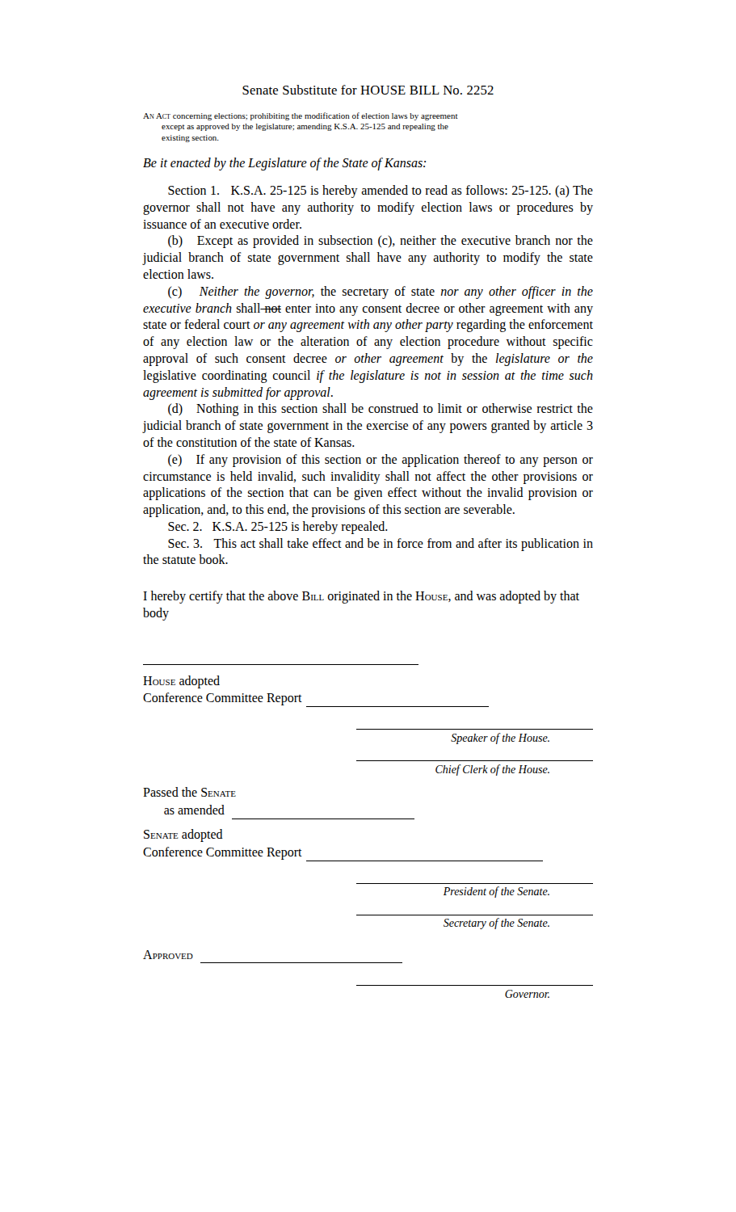Senate Substitute for HOUSE BILL No. 2252
An Act concerning elections; prohibiting the modification of election laws by agreement except as approved by the legislature; amending K.S.A. 25-125 and repealing the existing section.
Be it enacted by the Legislature of the State of Kansas:
Section 1. K.S.A. 25-125 is hereby amended to read as follows: 25-125. (a) The governor shall not have any authority to modify election laws or procedures by issuance of an executive order.
(b) Except as provided in subsection (c), neither the executive branch nor the judicial branch of state government shall have any authority to modify the state election laws.
(c) Neither the governor, the secretary of state nor any other officer in the executive branch shall not enter into any consent decree or other agreement with any state or federal court or any agreement with any other party regarding the enforcement of any election law or the alteration of any election procedure without specific approval of such consent decree or other agreement by the legislature or the legislative coordinating council if the legislature is not in session at the time such agreement is submitted for approval.
(d) Nothing in this section shall be construed to limit or otherwise restrict the judicial branch of state government in the exercise of any powers granted by article 3 of the constitution of the state of Kansas.
(e) If any provision of this section or the application thereof to any person or circumstance is held invalid, such invalidity shall not affect the other provisions or applications of the section that can be given effect without the invalid provision or application, and, to this end, the provisions of this section are severable.
Sec. 2. K.S.A. 25-125 is hereby repealed.
Sec. 3. This act shall take effect and be in force from and after its publication in the statute book.
I hereby certify that the above Bill originated in the House, and was adopted by that body
House adopted
Conference Committee Report
Speaker of the House.
Chief Clerk of the House.
Passed the Senate
as amended
Senate adopted
Conference Committee Report
President of the Senate.
Secretary of the Senate.
Approved
Governor.